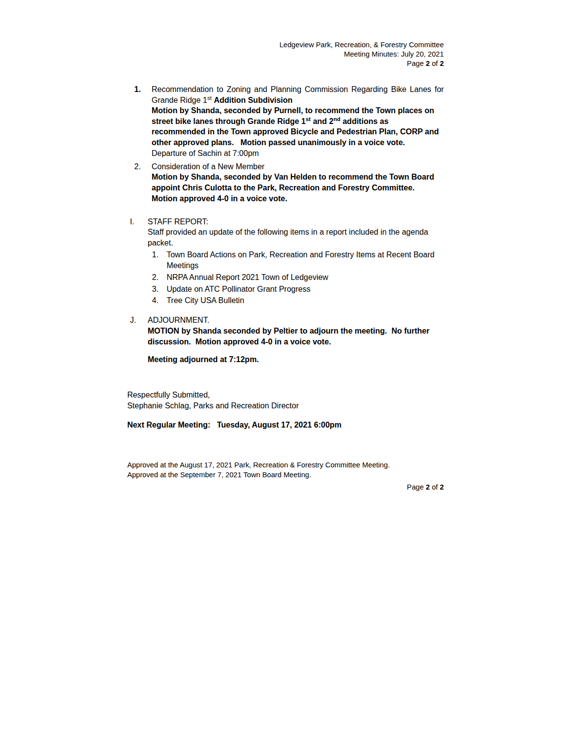Ledgeview Park, Recreation, & Forestry Committee Meeting Minutes: July 20, 2021 Page 2 of 2
1.
Recommendation to Zoning and Planning Commission Regarding Bike Lanes for Grande Ridge 1st Addition Subdivision
Motion by Shanda, seconded by Purnell, to recommend the Town places on street bike lanes through Grande Ridge 1st and 2nd additions as recommended in the Town approved Bicycle and Pedestrian Plan, CORP and other approved plans. Motion passed unanimously in a voice vote.
Departure of Sachin at 7:00pm
2.
Consideration of a New Member
Motion by Shanda, seconded by Van Helden to recommend the Town Board appoint Chris Culotta to the Park, Recreation and Forestry Committee. Motion approved 4-0 in a voice vote.
I.
STAFF REPORT:
Staff provided an update of the following items in a report included in the agenda packet.
1. Town Board Actions on Park, Recreation and Forestry Items at Recent Board Meetings
2. NRPA Annual Report 2021 Town of Ledgeview
3. Update on ATC Pollinator Grant Progress
4. Tree City USA Bulletin
J.
ADJOURNMENT.
MOTION by Shanda seconded by Peltier to adjourn the meeting. No further discussion. Motion approved 4-0 in a voice vote.
Meeting adjourned at 7:12pm.
Respectfully Submitted,
Stephanie Schlag, Parks and Recreation Director
Next Regular Meeting: Tuesday, August 17, 2021 6:00pm
Approved at the August 17, 2021 Park, Recreation & Forestry Committee Meeting.
Approved at the September 7, 2021 Town Board Meeting.
Page 2 of 2